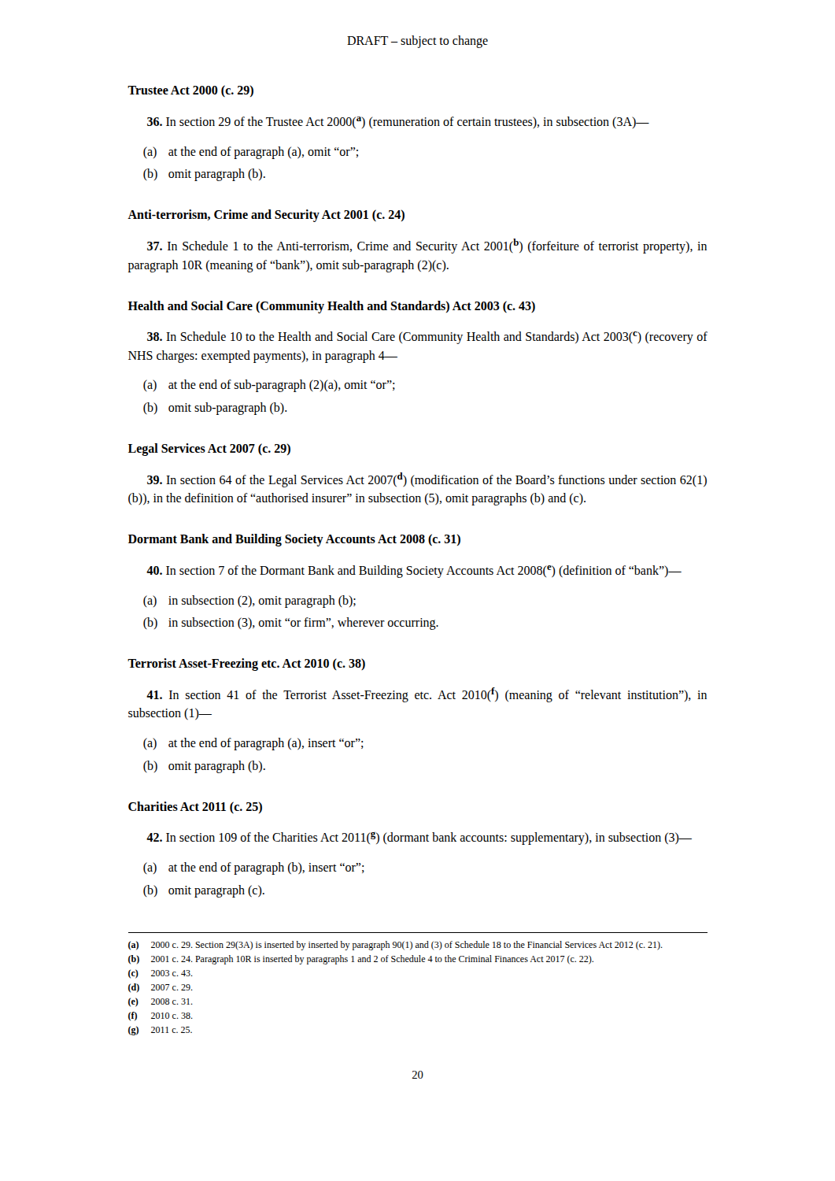DRAFT – subject to change
Trustee Act 2000 (c. 29)
36. In section 29 of the Trustee Act 2000(a) (remuneration of certain trustees), in subsection (3A)—
(a) at the end of paragraph (a), omit “or”;
(b) omit paragraph (b).
Anti-terrorism, Crime and Security Act 2001 (c. 24)
37. In Schedule 1 to the Anti-terrorism, Crime and Security Act 2001(b) (forfeiture of terrorist property), in paragraph 10R (meaning of “bank”), omit sub-paragraph (2)(c).
Health and Social Care (Community Health and Standards) Act 2003 (c. 43)
38. In Schedule 10 to the Health and Social Care (Community Health and Standards) Act 2003(c) (recovery of NHS charges: exempted payments), in paragraph 4—
(a) at the end of sub-paragraph (2)(a), omit “or”;
(b) omit sub-paragraph (b).
Legal Services Act 2007 (c. 29)
39. In section 64 of the Legal Services Act 2007(d) (modification of the Board’s functions under section 62(1)(b)), in the definition of “authorised insurer” in subsection (5), omit paragraphs (b) and (c).
Dormant Bank and Building Society Accounts Act 2008 (c. 31)
40. In section 7 of the Dormant Bank and Building Society Accounts Act 2008(e) (definition of “bank”)—
(a) in subsection (2), omit paragraph (b);
(b) in subsection (3), omit “or firm”, wherever occurring.
Terrorist Asset-Freezing etc. Act 2010 (c. 38)
41. In section 41 of the Terrorist Asset-Freezing etc. Act 2010(f) (meaning of “relevant institution”), in subsection (1)—
(a) at the end of paragraph (a), insert “or”;
(b) omit paragraph (b).
Charities Act 2011 (c. 25)
42. In section 109 of the Charities Act 2011(g) (dormant bank accounts: supplementary), in subsection (3)—
(a) at the end of paragraph (b), insert “or”;
(b) omit paragraph (c).
| ( a ) | 2000 c. 29. Section 29(3A) is inserted by inserted by paragraph 90(1) and (3) of Schedule 18 to the Financial Services Act 2012 (c. 21). |
| ( b ) | 2001 c. 24. Paragraph 10R is inserted by paragraphs 1 and 2 of Schedule 4 to the Criminal Finances Act 2017 (c. 22). |
| ( c ) | 2003 c. 43. |
| ( d ) | 2007 c. 29. |
| ( e ) | 2008 c. 31. |
| ( f ) | 2010 c. 38. |
| ( g ) | 2011 c. 25. |
20